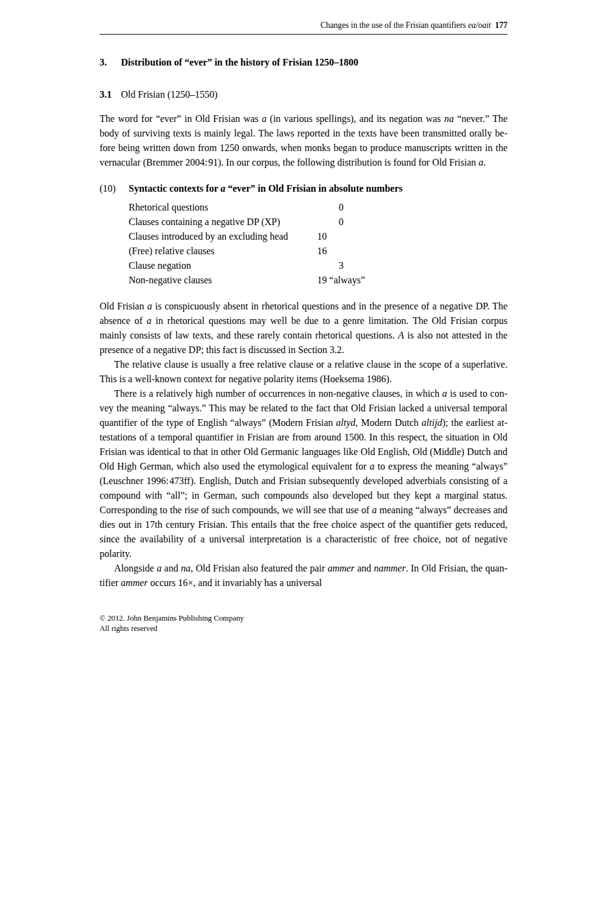Changes in the use of the Frisian quantifiers ea/oait 177
3. Distribution of “ever” in the history of Frisian 1250–1800
3.1 Old Frisian (1250–1550)
The word for “ever” in Old Frisian was a (in various spellings), and its negation was na “never.” The body of surviving texts is mainly legal. The laws reported in the texts have been transmitted orally before being written down from 1250 onwards, when monks began to produce manuscripts written in the vernacular (Bremmer 2004: 91). In our corpus, the following distribution is found for Old Frisian a.
(10) Syntactic contexts for a “ever” in Old Frisian in absolute numbers
| Rhetorical questions | 0 |
| Clauses containing a negative DP (XP) | 0 |
| Clauses introduced by an excluding head | 10 |
| (Free) relative clauses | 16 |
| Clause negation | 3 |
| Non-negative clauses | 19 “always” |
Old Frisian a is conspicuously absent in rhetorical questions and in the presence of a negative DP. The absence of a in rhetorical questions may well be due to a genre limitation. The Old Frisian corpus mainly consists of law texts, and these rarely contain rhetorical questions. A is also not attested in the presence of a negative DP; this fact is discussed in Section 3.2.
The relative clause is usually a free relative clause or a relative clause in the scope of a superlative. This is a well-known context for negative polarity items (Hoeksema 1986).
There is a relatively high number of occurrences in non-negative clauses, in which a is used to convey the meaning “always.” This may be related to the fact that Old Frisian lacked a universal temporal quantifier of the type of English “always” (Modern Frisian altyd, Modern Dutch altijd); the earliest attestations of a temporal quantifier in Frisian are from around 1500. In this respect, the situation in Old Frisian was identical to that in other Old Germanic languages like Old English, Old (Middle) Dutch and Old High German, which also used the etymological equivalent for a to express the meaning “always” (Leuschner 1996: 473ff). English, Dutch and Frisian subsequently developed adverbials consisting of a compound with “all”; in German, such compounds also developed but they kept a marginal status. Corresponding to the rise of such compounds, we will see that use of a meaning “always” decreases and dies out in 17th century Frisian. This entails that the free choice aspect of the quantifier gets reduced, since the availability of a universal interpretation is a characteristic of free choice, not of negative polarity.
Alongside a and na, Old Frisian also featured the pair ammer and nammer. In Old Frisian, the quantifier ammer occurs 16×, and it invariably has a universal
© 2012. John Benjamins Publishing Company
All rights reserved